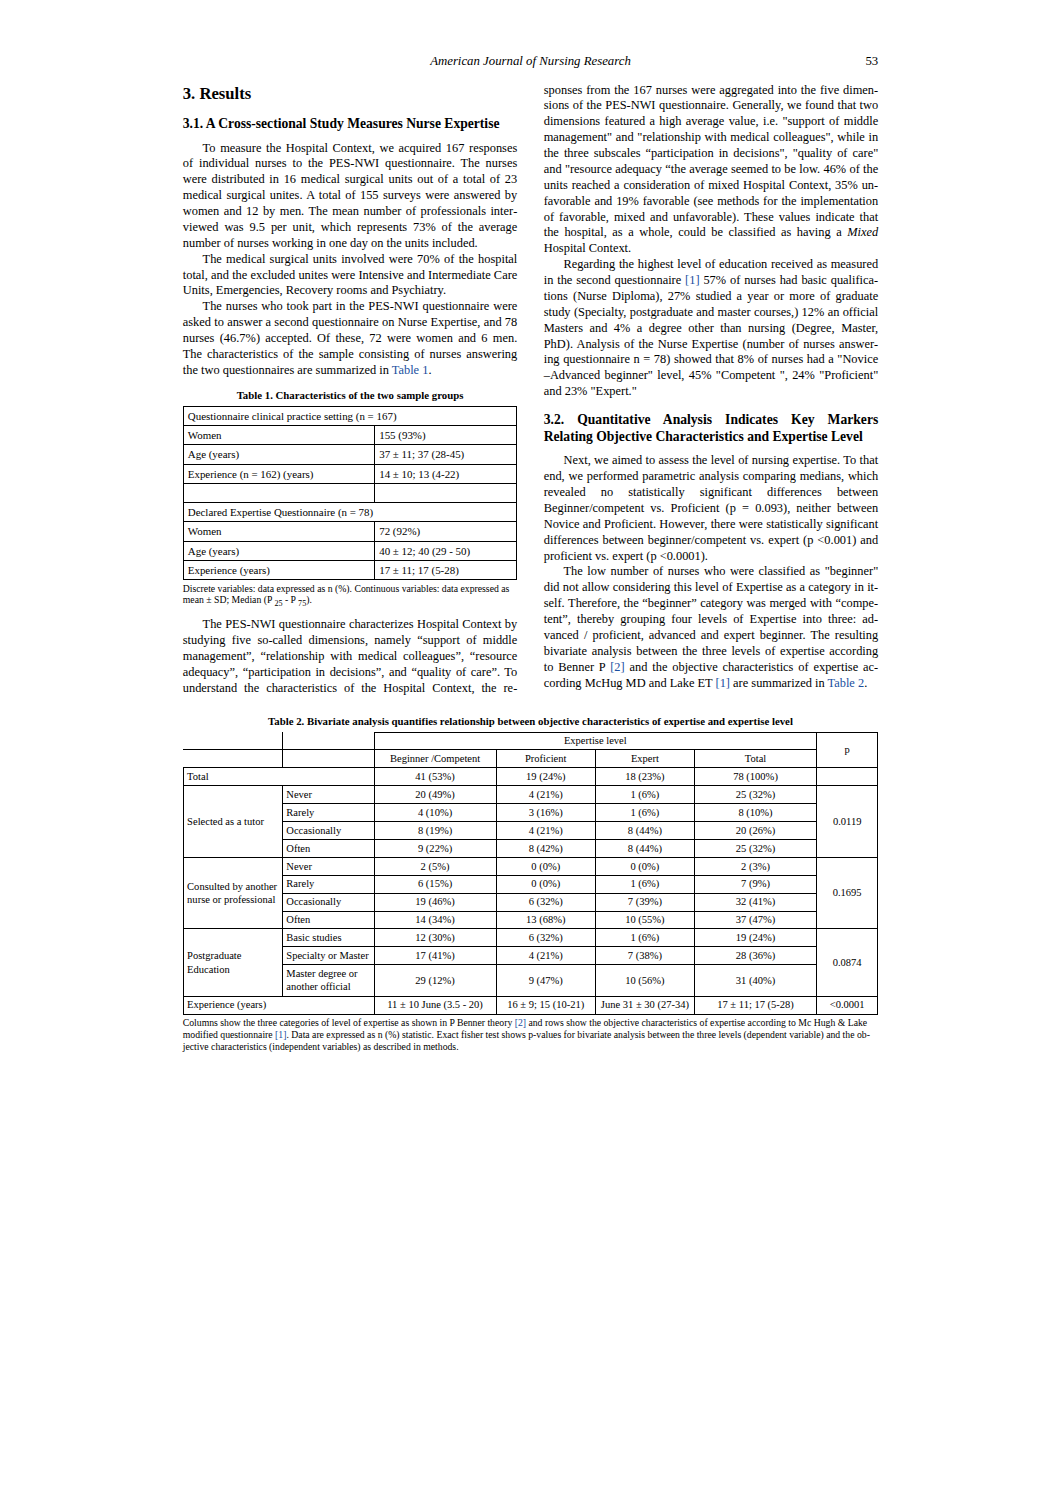American Journal of Nursing Research 53
3. Results
3.1. A Cross-sectional Study Measures Nurse Expertise
To measure the Hospital Context, we acquired 167 responses of individual nurses to the PES-NWI questionnaire. The nurses were distributed in 16 medical surgical units out of a total of 23 medical surgical unites. A total of 155 surveys were answered by women and 12 by men. The mean number of professionals interviewed was 9.5 per unit, which represents 73% of the average number of nurses working in one day on the units included.
The medical surgical units involved were 70% of the hospital total, and the excluded unites were Intensive and Intermediate Care Units, Emergencies, Recovery rooms and Psychiatry.
The nurses who took part in the PES-NWI questionnaire were asked to answer a second questionnaire on Nurse Expertise, and 78 nurses (46.7%) accepted. Of these, 72 were women and 6 men. The characteristics of the sample consisting of nurses answering the two questionnaires are summarized in Table 1.
Table 1. Characteristics of the two sample groups
| Questionnaire clinical practice setting (n = 167) |
| Women | 155 (93%) |
| Age (years) | 37 ± 11; 37 (28-45) |
| Experience (n = 162) (years) | 14 ± 10; 13 (4-22) |
| Declared Expertise Questionnaire (n = 78) |
| Women | 72 (92%) |
| Age (years) | 40 ± 12; 40 (29 - 50) |
| Experience (years) | 17 ± 11; 17 (5-28) |
Discrete variables: data expressed as n (%). Continuous variables: data expressed as mean ± SD; Median (P 25 - P 75).
The PES-NWI questionnaire characterizes Hospital Context by studying five so-called dimensions, namely “support of middle management”, “relationship with medical colleagues”, “resource adequacy”, “participation in decisions”, and “quality of care”. To understand the characteristics of the Hospital Context, the responses from the 167 nurses were aggregated into the five dimensions of the PES-NWI questionnaire. Generally, we found that two dimensions featured a high average value, i.e. "support of middle management" and "relationship with medical colleagues", while in the three subscales “participation in decisions", "quality of care" and "resource adequacy “the average seemed to be low. 46% of the units reached a consideration of mixed Hospital Context, 35% unfavorable and 19% favorable (see methods for the implementation of favorable, mixed and unfavorable). These values indicate that the hospital, as a whole, could be classified as having a Mixed Hospital Context.
Regarding the highest level of education received as measured in the second questionnaire [1] 57% of nurses had basic qualifications (Nurse Diploma), 27% studied a year or more of graduate study (Specialty, postgraduate and master courses,) 12% an official Masters and 4% a degree other than nursing (Degree, Master, PhD). Analysis of the Nurse Expertise (number of nurses answering questionnaire n = 78) showed that 8% of nurses had a "Novice –Advanced beginner" level, 45% "Competent ", 24% "Proficient" and 23% "Expert."
3.2. Quantitative Analysis Indicates Key Markers Relating Objective Characteristics and Expertise Level
Next, we aimed to assess the level of nursing expertise. To that end, we performed parametric analysis comparing medians, which revealed no statistically significant differences between Beginner/competent vs. Proficient (p = 0.093), neither between Novice and Proficient. However, there were statistically significant differences between beginner/competent vs. expert (p <0.001) and proficient vs. expert (p <0.0001).
The low number of nurses who were classified as "beginner" did not allow considering this level of Expertise as a category in itself. Therefore, the “beginner” category was merged with “competent”, thereby grouping four levels of Expertise into three: advanced / proficient, advanced and expert beginner. The resulting bivariate analysis between the three levels of expertise according to Benner P [2] and the objective characteristics of expertise according McHug MD and Lake ET [1] are summarized in Table 2.
Table 2. Bivariate analysis quantifies relationship between objective characteristics of expertise and expertise level
| | | Expertise level | p |
| | | Beginner /Competent | Proficient | Expert | Total |
| Total | 41 (53%) | 19 (24%) | 18 (23%) | 78 (100%) | |
| Selected as a tutor | Never | 20 (49%) | 4 (21%) | 1 (6%) | 25 (32%) | 0.0119 |
| Rarely | 4 (10%) | 3 (16%) | 1 (6%) | 8 (10%) |
| Occasionally | 8 (19%) | 4 (21%) | 8 (44%) | 20 (26%) |
| Often | 9 (22%) | 8 (42%) | 8 (44%) | 25 (32%) |
| Consulted by another nurse or professional | Never | 2 (5%) | 0 (0%) | 0 (0%) | 2 (3%) | 0.1695 |
| Rarely | 6 (15%) | 0 (0%) | 1 (6%) | 7 (9%) |
| Occasionally | 19 (46%) | 6 (32%) | 7 (39%) | 32 (41%) |
| Often | 14 (34%) | 13 (68%) | 10 (55%) | 37 (47%) |
| Postgraduate Education | Basic studies | 12 (30%) | 6 (32%) | 1 (6%) | 19 (24%) | 0.0874 |
| Specialty or Master | 17 (41%) | 4 (21%) | 7 (38%) | 28 (36%) |
| Master degree or another official | 29 (12%) | 9 (47%) | 10 (56%) | 31 (40%) |
| Experience (years) | 11 ± 10 June (3.5 - 20) | 16 ± 9; 15 (10-21) | June 31 ± 30 (27-34) | 17 ± 11; 17 (5-28) | <0.0001 |
Columns show the three categories of level of expertise as shown in P Benner theory [2] and rows show the objective characteristics of expertise according to Mc Hugh & Lake modified questionnaire [1]. Data are expressed as n (%) statistic. Exact fisher test shows p-values for bivariate analysis between the three levels (dependent variable) and the objective characteristics (independent variables) as described in methods.